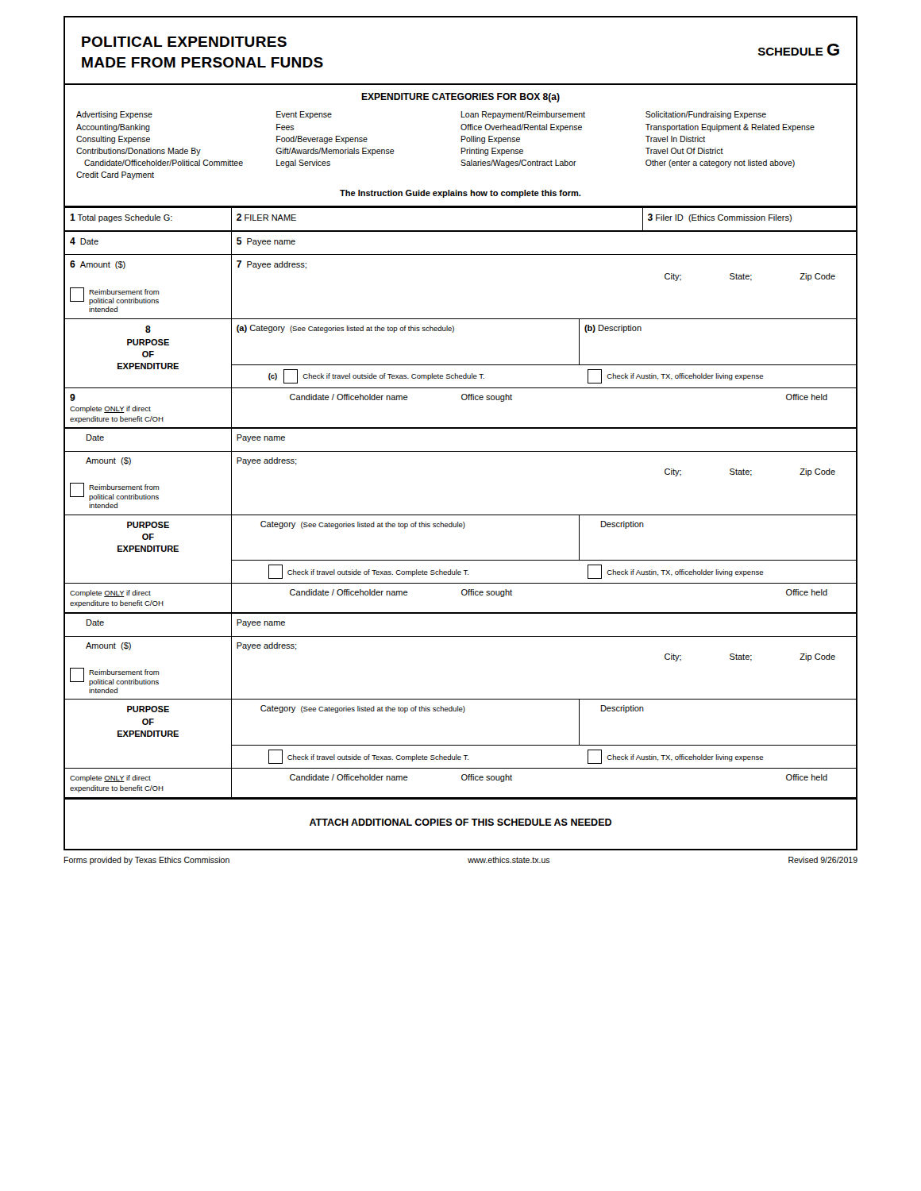POLITICAL EXPENDITURES
MADE FROM PERSONAL FUNDS
SCHEDULE G
EXPENDITURE CATEGORIES FOR BOX 8(a)
Advertising Expense
Accounting/Banking
Consulting Expense
Contributions/Donations Made By
Candidate/Officeholder/Political Committee
Credit Card Payment
Event Expense
Fees
Food/Beverage Expense
Gift/Awards/Memorials Expense
Legal Services
Loan Repayment/Reimbursement
Office Overhead/Rental Expense
Polling Expense
Printing Expense
Salaries/Wages/Contract Labor
Solicitation/Fundraising Expense
Transportation Equipment & Related Expense
Travel In District
Travel Out Of District
Other (enter a category not listed above)
The Instruction Guide explains how to complete this form.
| 1 Total pages Schedule G: | 2 FILER NAME | 3 Filer ID (Ethics Commission Filers) |
| 4 Date | 5 Payee name |
| 6 Amount ($) Reimbursement from political contributions intended | 7 Payee address; City; State; Zip Code |
| 8 PURPOSE OF EXPENDITURE | (a) Category (See Categories listed at the top of this schedule) | (b) Description |
| (c) Check if travel outside of Texas. Complete Schedule T. Check if Austin, TX, officeholder living expense |
| 9 Complete ONLY if direct expenditure to benefit C/OH | Candidate / Officeholder name Office sought Office held |
| Date | Payee name |
| Amount ($) Reimbursement from political contributions intended | Payee address; City; State; Zip Code |
| PURPOSE OF EXPENDITURE | Category (See Categories listed at the top of this schedule) | Description |
| Check if travel outside of Texas. Complete Schedule T. Check if Austin, TX, officeholder living expense |
| Complete ONLY if direct expenditure to benefit C/OH | Candidate / Officeholder name Office sought Office held |
| Date | Payee name |
| Amount ($) Reimbursement from political contributions intended | Payee address; City; State; Zip Code |
| PURPOSE OF EXPENDITURE | Category (See Categories listed at the top of this schedule) | Description |
| Check if travel outside of Texas. Complete Schedule T. Check if Austin, TX, officeholder living expense |
| Complete ONLY if direct expenditure to benefit C/OH | Candidate / Officeholder name Office sought Office held |
ATTACH ADDITIONAL COPIES OF THIS SCHEDULE AS NEEDED
Forms provided by Texas Ethics Commission
www.ethics.state.tx.us
Revised 9/26/2019